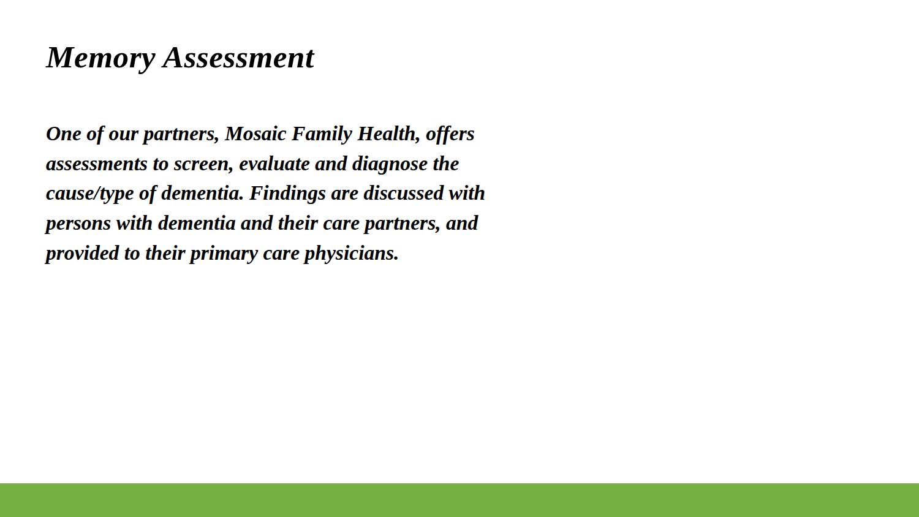Memory Assessment
One of our partners, Mosaic Family Health, offers assessments to screen, evaluate and diagnose the cause/type of dementia. Findings are discussed with persons with dementia and their care partners, and provided to their primary care physicians.